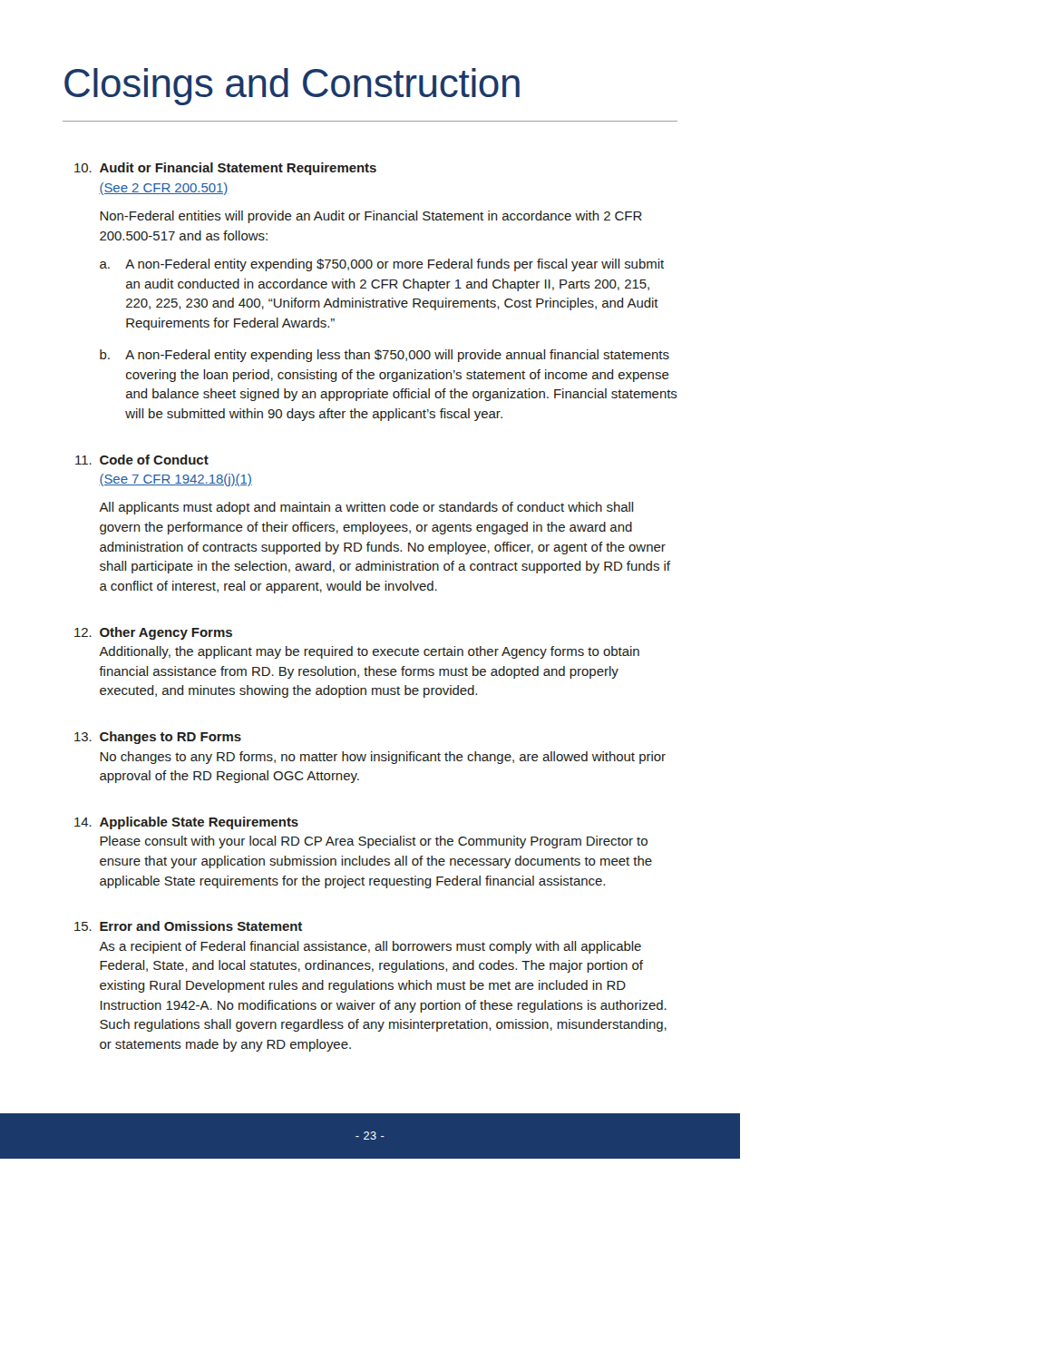Closings and Construction
10.
Audit or Financial Statement Requirements
(See 2 CFR 200.501)
Non-Federal entities will provide an Audit or Financial Statement in accordance with 2 CFR 200.500-517 and as follows:
a. A non-Federal entity expending $750,000 or more Federal funds per fiscal year will submit an audit conducted in accordance with 2 CFR Chapter 1 and Chapter II, Parts 200, 215, 220, 225, 230 and 400, “Uniform Administrative Requirements, Cost Principles, and Audit Requirements for Federal Awards.”
b. A non-Federal entity expending less than $750,000 will provide annual financial statements covering the loan period, consisting of the organization’s statement of income and expense and balance sheet signed by an appropriate official of the organization. Financial statements will be submitted within 90 days after the applicant’s fiscal year.
11.
Code of Conduct
(See 7 CFR 1942.18(j)(1)
All applicants must adopt and maintain a written code or standards of conduct which shall govern the performance of their officers, employees, or agents engaged in the award and administration of contracts supported by RD funds. No employee, officer, or agent of the owner shall participate in the selection, award, or administration of a contract supported by RD funds if a conflict of interest, real or apparent, would be involved.
12.
Other Agency Forms
Additionally, the applicant may be required to execute certain other Agency forms to obtain financial assistance from RD. By resolution, these forms must be adopted and properly executed, and minutes showing the adoption must be provided.
13.
Changes to RD Forms
No changes to any RD forms, no matter how insignificant the change, are allowed without prior approval of the RD Regional OGC Attorney.
14.
Applicable State Requirements
Please consult with your local RD CP Area Specialist or the Community Program Director to ensure that your application submission includes all of the necessary documents to meet the applicable State requirements for the project requesting Federal financial assistance.
15.
Error and Omissions Statement
As a recipient of Federal financial assistance, all borrowers must comply with all applicable Federal, State, and local statutes, ordinances, regulations, and codes. The major portion of existing Rural Development rules and regulations which must be met are included in RD Instruction 1942-A. No modifications or waiver of any portion of these regulations is authorized. Such regulations shall govern regardless of any misinterpretation, omission, misunderstanding, or statements made by any RD employee.
- 23 -